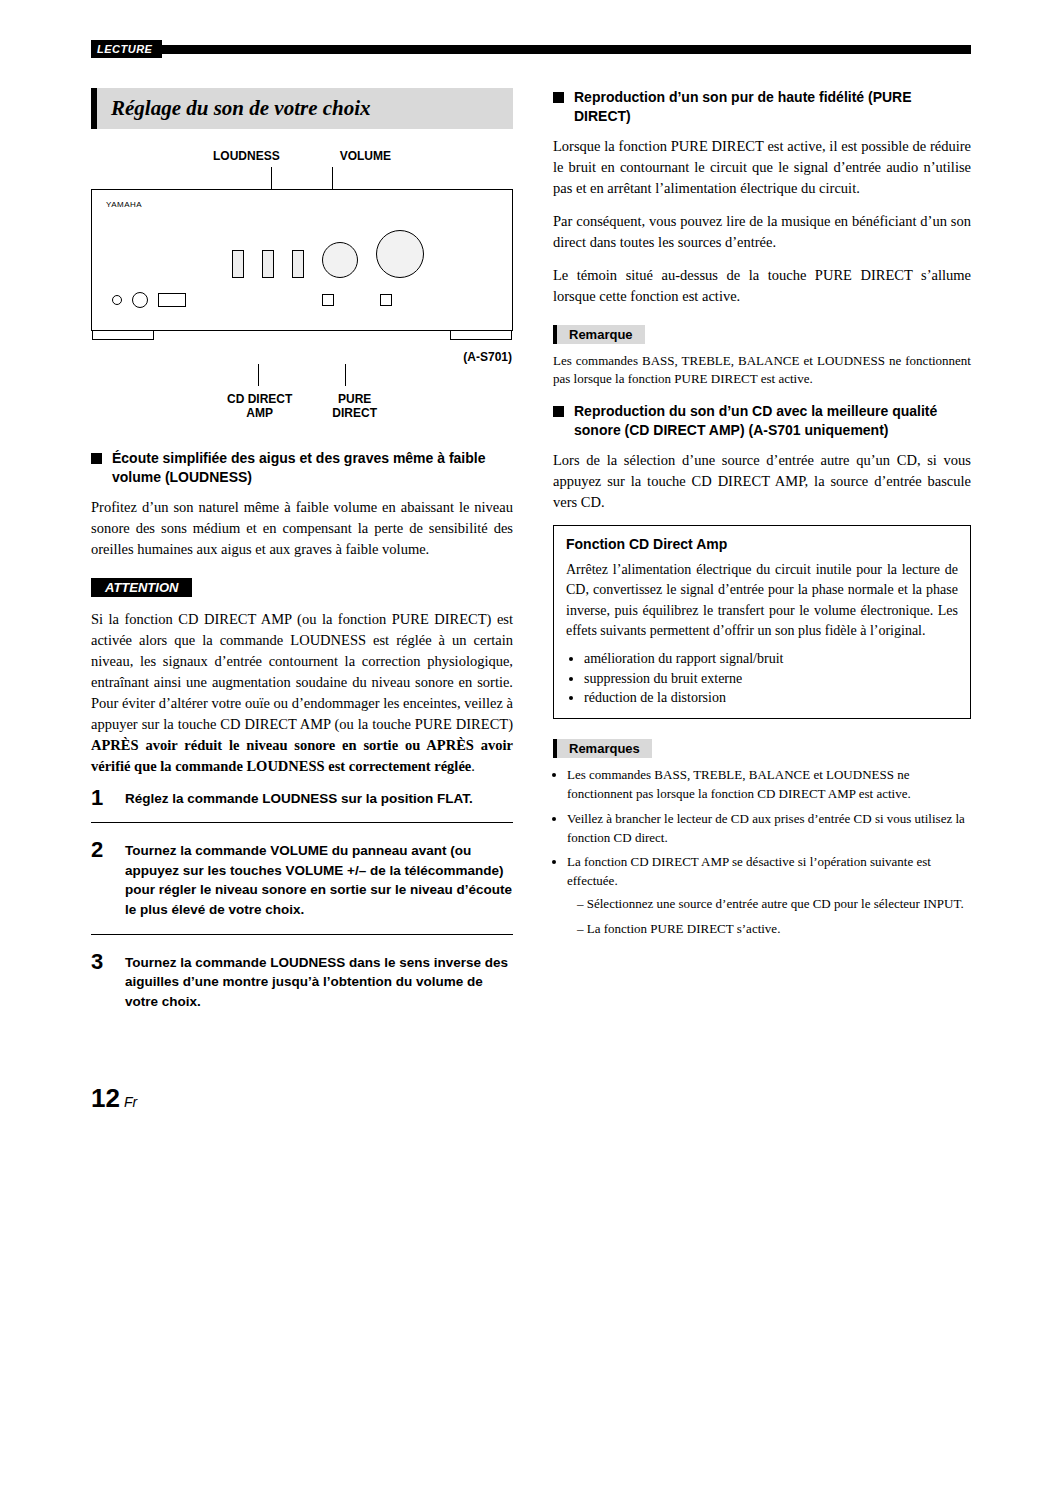LECTURE
Réglage du son de votre choix
LOUDNESS VOLUME
YAMAHA
(A-S701)
CD DIRECT
AMP PURE
DIRECT
Écoute simplifiée des aigus et des graves même à faible volume (LOUDNESS)
Profitez d’un son naturel même à faible volume en abaissant le niveau sonore des sons médium et en compensant la perte de sensibilité des oreilles humaines aux aigus et aux graves à faible volume.
ATTENTION
Si la fonction CD DIRECT AMP (ou la fonction PURE DIRECT) est activée alors que la commande LOUDNESS est réglée à un certain niveau, les signaux d’entrée contournent la correction physiologique, entraînant ainsi une augmentation soudaine du niveau sonore en sortie. Pour éviter d’altérer votre ouïe ou d’endommager les enceintes, veillez à appuyer sur la touche CD DIRECT AMP (ou la touche PURE DIRECT) APRÈS avoir réduit le niveau sonore en sortie ou APRÈS avoir vérifié que la commande LOUDNESS est correctement réglée.
Réglez la commande LOUDNESS sur la position FLAT.
Tournez la commande VOLUME du panneau avant (ou appuyez sur les touches VOLUME +/– de la télécommande) pour régler le niveau sonore en sortie sur le niveau d’écoute le plus élevé de votre choix.
Tournez la commande LOUDNESS dans le sens inverse des aiguilles d’une montre jusqu’à l’obtention du volume de votre choix.
Reproduction d’un son pur de haute fidélité (PURE DIRECT)
Lorsque la fonction PURE DIRECT est active, il est possible de réduire le bruit en contournant le circuit que le signal d’entrée audio n’utilise pas et en arrêtant l’alimentation électrique du circuit.
Par conséquent, vous pouvez lire de la musique en bénéficiant d’un son direct dans toutes les sources d’entrée.
Le témoin situé au-dessus de la touche PURE DIRECT s’allume lorsque cette fonction est active.
Remarque
Les commandes BASS, TREBLE, BALANCE et LOUDNESS ne fonctionnent pas lorsque la fonction PURE DIRECT est active.
Reproduction du son d’un CD avec la meilleure qualité sonore (CD DIRECT AMP) (A-S701 uniquement)
Lors de la sélection d’une source d’entrée autre qu’un CD, si vous appuyez sur la touche CD DIRECT AMP, la source d’entrée bascule vers CD.
Fonction CD Direct Amp
Arrêtez l’alimentation électrique du circuit inutile pour la lecture de CD, convertissez le signal d’entrée pour la phase normale et la phase inverse, puis équilibrez le transfert pour le volume électronique. Les effets suivants permettent d’offrir un son plus fidèle à l’original.
amélioration du rapport signal/bruit
suppression du bruit externe
réduction de la distorsion
Remarques
Les commandes BASS, TREBLE, BALANCE et LOUDNESS ne fonctionnent pas lorsque la fonction CD DIRECT AMP est active.
Veillez à brancher le lecteur de CD aux prises d’entrée CD si vous utilisez la fonction CD direct.
La fonction CD DIRECT AMP se désactive si l’opération suivante est effectuée.
Sélectionnez une source d’entrée autre que CD pour le sélecteur INPUT.
La fonction PURE DIRECT s’active.
12 Fr